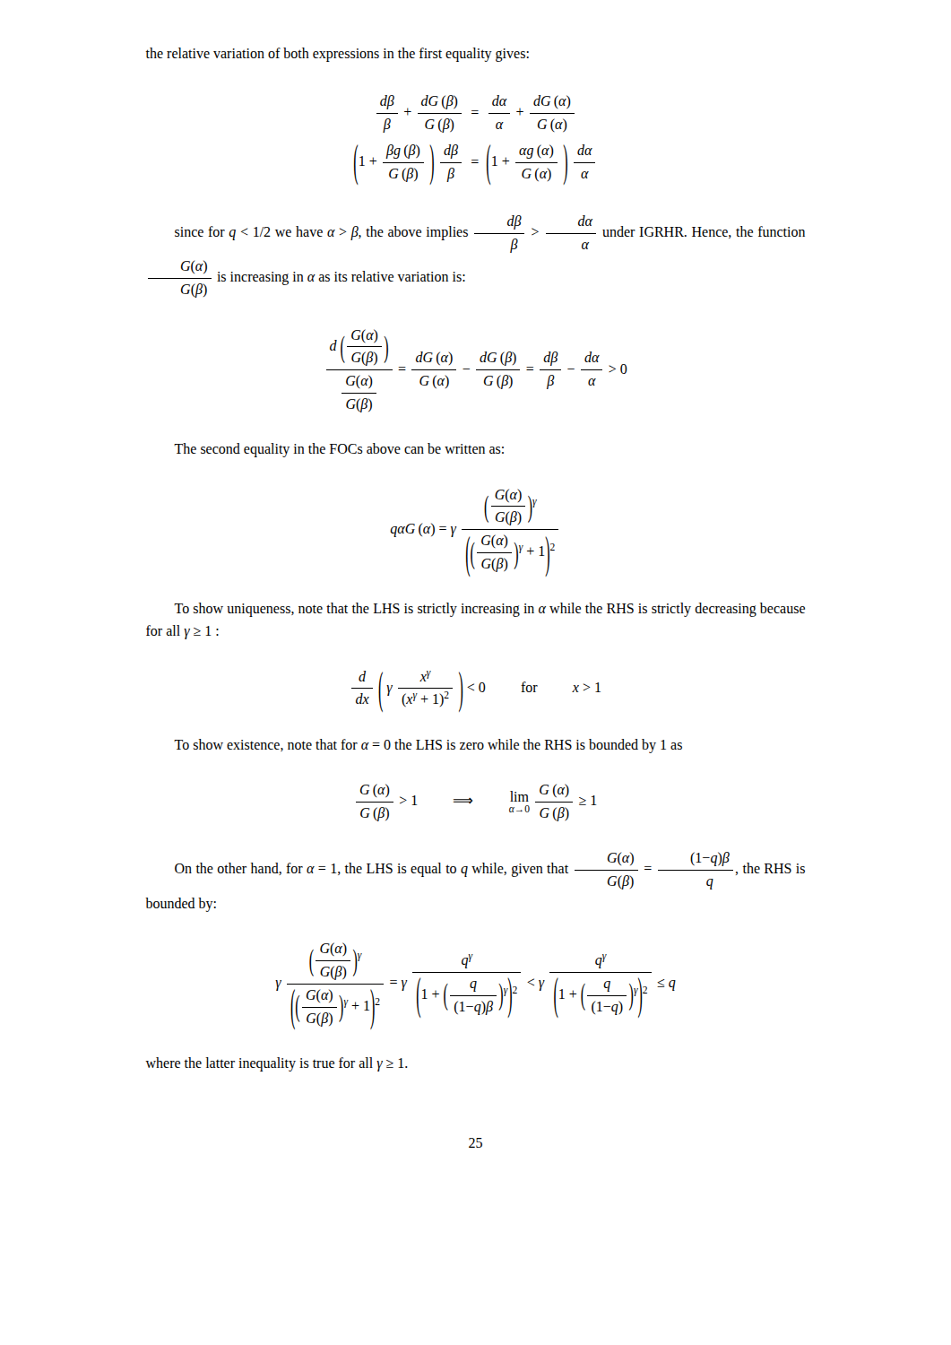the relative variation of both expressions in the first equality gives:
| dβ β + dG ( β ) G ( β ) | = | dα α + dG ( α ) G ( α ) |
| ( 1 + βg ( β ) G ( β ) ) dβ β | = | ( 1 + αg ( α ) G ( α ) ) dα α |
since for q < 1/2 we have α > β, the above implies dβ β > dα α under IGRHR. Hence, the function G(α) G(β) is increasing in α as its relative variation is:
d (G(α) G(β)) G(α) G(β) = dG (α) G (α) − dG (β) G (β) = dβ β − dα α > 0
The second equality in the FOCs above can be written as:
qαG (α) = γ (G(α) G(β))γ ((G(α) G(β))γ + 1)2
To show uniqueness, note that the LHS is strictly increasing in α while the RHS is strictly decreasing because for all γ ≥ 1 :
ddx ( γ xγ(xγ + 1)2 ) < 0 for x > 1
To show existence, note that for α = 0 the LHS is zero while the RHS is bounded by 1 as
G (α) G (β) > 1 ⟹ lim α→0 G (α) G (β) ≥ 1
On the other hand, for α = 1, the LHS is equal to q while, given that G(α) G(β) = (1−q)β q, the RHS is bounded by:
γ (G(α) G(β))γ ((G(α) G(β))γ + 1)2 = γ qγ (1 + (q(1−q)β)γ)2 < γ qγ (1 + (q(1−q))γ)2 ≤ q
where the latter inequality is true for all γ ≥ 1.
25